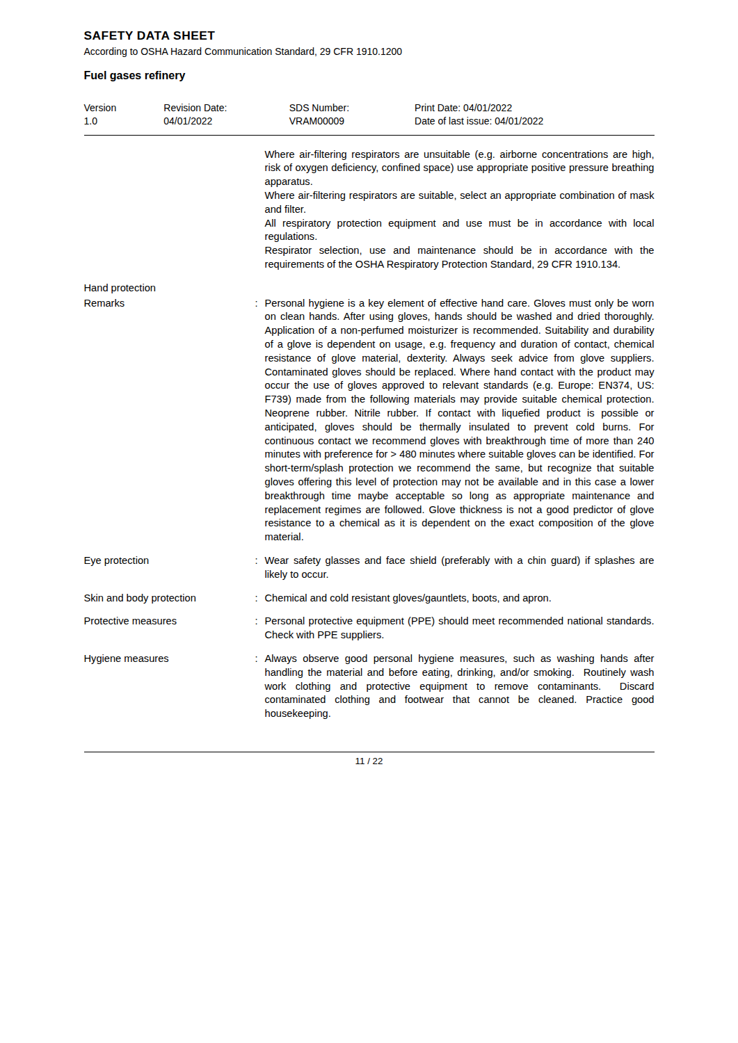SAFETY DATA SHEET
According to OSHA Hazard Communication Standard, 29 CFR 1910.1200
Fuel gases refinery
| Version 1.0 | Revision Date: 04/01/2022 | SDS Number: VRAM00009 | Print Date: 04/01/2022 Date of last issue: 04/01/2022 |
| | | Where air-filtering respirators are unsuitable (e.g. airborne concentrations are high, risk of oxygen deficiency, confined space) use appropriate positive pressure breathing apparatus. Where air-filtering respirators are suitable, select an appropriate combination of mask and filter. All respiratory protection equipment and use must be in accordance with local regulations. Respirator selection, use and maintenance should be in accordance with the requirements of the OSHA Respiratory Protection Standard, 29 CFR 1910.134. |
| Hand protection |
| Remarks | : | Personal hygiene is a key element of effective hand care. Gloves must only be worn on clean hands. After using gloves, hands should be washed and dried thoroughly. Application of a non-perfumed moisturizer is recommended. Suitability and durability of a glove is dependent on usage, e.g. frequency and duration of contact, chemical resistance of glove material, dexterity. Always seek advice from glove suppliers. Contaminated gloves should be replaced. Where hand contact with the product may occur the use of gloves approved to relevant standards (e.g. Europe: EN374, US: F739) made from the following materials may provide suitable chemical protection. Neoprene rubber. Nitrile rubber. If contact with liquefied product is possible or anticipated, gloves should be thermally insulated to prevent cold burns. For continuous contact we recommend gloves with breakthrough time of more than 240 minutes with preference for > 480 minutes where suitable gloves can be identified. For short-term/splash protection we recommend the same, but recognize that suitable gloves offering this level of protection may not be available and in this case a lower breakthrough time maybe acceptable so long as appropriate maintenance and replacement regimes are followed. Glove thickness is not a good predictor of glove resistance to a chemical as it is dependent on the exact composition of the glove material. |
| Eye protection | : | Wear safety glasses and face shield (preferably with a chin guard) if splashes are likely to occur. |
| Skin and body protection | : | Chemical and cold resistant gloves/gauntlets, boots, and apron. |
| Protective measures | : | Personal protective equipment (PPE) should meet recommended national standards. Check with PPE suppliers. |
| Hygiene measures | : | Always observe good personal hygiene measures, such as washing hands after handling the material and before eating, drinking, and/or smoking. Routinely wash work clothing and protective equipment to remove contaminants. Discard contaminated clothing and footwear that cannot be cleaned. Practice good housekeeping. |
11 / 22